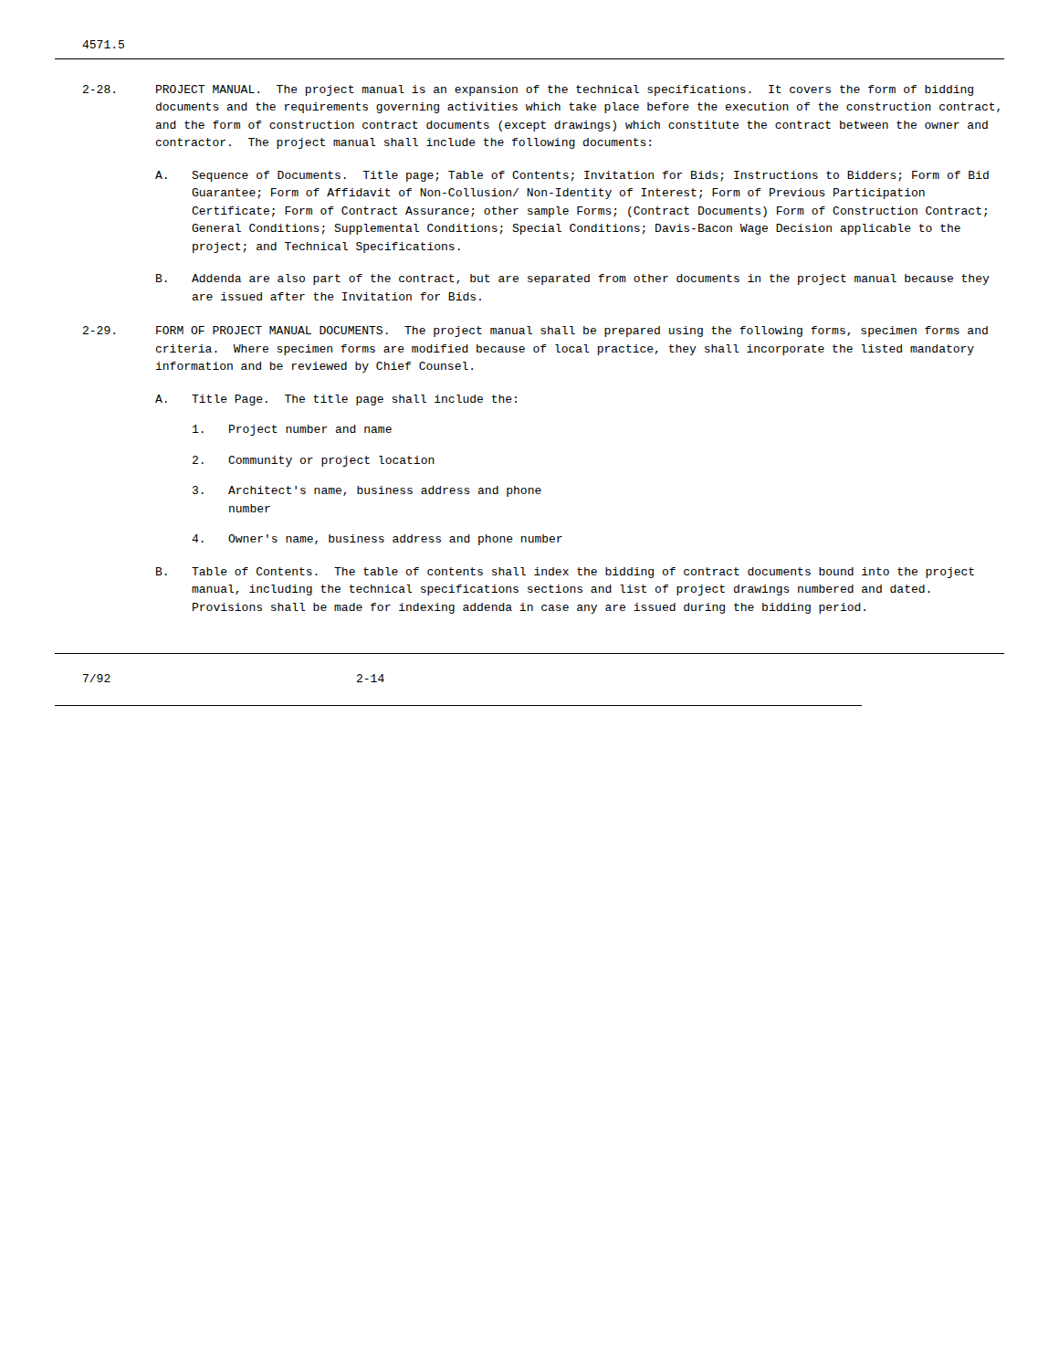4571.5
2-28.
PROJECT MANUAL. The project manual is an expansion of the technical specifications. It covers the form of bidding documents and the requirements governing activities which take place before the execution of the construction contract, and the form of construction contract documents (except drawings) which constitute the contract between the owner and contractor. The project manual shall include the following documents:
A.
Sequence of Documents. Title page; Table of Contents; Invitation for Bids; Instructions to Bidders; Form of Bid Guarantee; Form of Affidavit of Non-Collusion/ Non-Identity of Interest; Form of Previous Participation Certificate; Form of Contract Assurance; other sample Forms; (Contract Documents) Form of Construction Contract; General Conditions; Supplemental Conditions; Special Conditions; Davis-Bacon Wage Decision applicable to the project; and Technical Specifications.
B.
Addenda are also part of the contract, but are separated from other documents in the project manual because they are issued after the Invitation for Bids.
2-29.
FORM OF PROJECT MANUAL DOCUMENTS. The project manual shall be prepared using the following forms, specimen forms and criteria. Where specimen forms are modified because of local practice, they shall incorporate the listed mandatory information and be reviewed by Chief Counsel.
A.
Title Page. The title page shall include the:
1.
Project number and name
2.
Community or project location
3.
Architect's name, business address and phone
number
4.
Owner's name, business address and phone number
B.
Table of Contents. The table of contents shall index the bidding of contract documents bound into the project manual, including the technical specifications sections and list of project drawings numbered and dated. Provisions shall be made for indexing addenda in case any are issued during the bidding period.
7/92
2-14